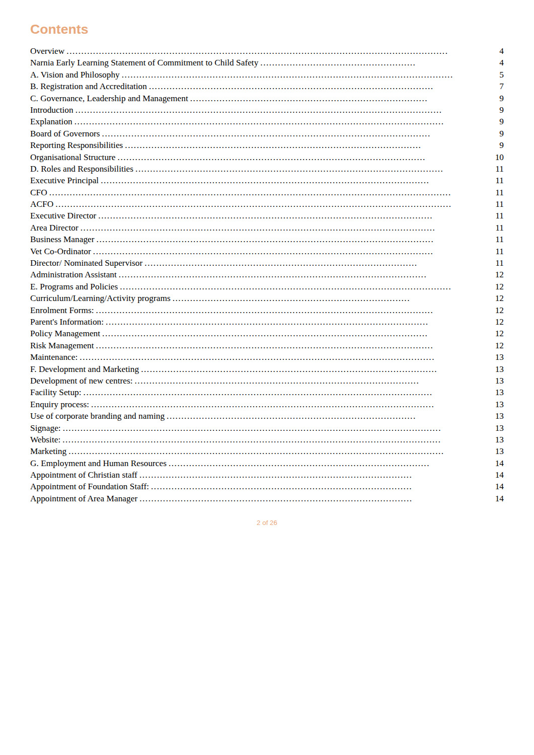Contents
Overview .................................................................................................................................. 4
Narnia Early Learning Statement of Commitment to Child Safety ..................................................... 4
A. Vision and Philosophy ................................................................................................................. 5
B. Registration and Accreditation ................................................................................................. 7
C. Governance, Leadership and Management ................................................................................. 9
Introduction ............................................................................................................................. 9
Explanation .............................................................................................................................. 9
Board of Governors ................................................................................................................ 9
Reporting Responsibilities ..................................................................................................... 9
Organisational Structure ......................................................................................................... 10
D. Roles and Responsibilities ......................................................................................................... 11
Executive Principal ................................................................................................................ 11
CFO ......................................................................................................................................... 11
ACFO ....................................................................................................................................... 11
Executive Director .................................................................................................................. 11
Area Director ......................................................................................................................... 11
Business Manager ................................................................................................................... 11
Vet Co-Ordinator .................................................................................................................... 11
Director/ Nominated Supervisor ............................................................................................. 11
Administration Assistant ......................................................................................................... 12
E. Programs and Policies ................................................................................................................. 12
Curriculum/Learning/Activity programs ................................................................................. 12
Enrolment Forms: ................................................................................................................... 12
Parent's Information: .............................................................................................................. 12
Policy Management ............................................................................................................... 12
Risk Management ................................................................................................................... 12
Maintenance: ......................................................................................................................... 13
F. Development and Marketing ..................................................................................................... 13
Development of new centres: ................................................................................................. 13
Facility Setup: ....................................................................................................................... 13
Enquiry process: ..................................................................................................................... 13
Use of corporate branding and naming ..................................................................................... 13
Signage: ................................................................................................................................. 13
Website: ................................................................................................................................. 13
Marketing ................................................................................................................................ 13
G. Employment and Human Resources ......................................................................................... 14
Appointment of Christian staff ............................................................................................. 14
Appointment of Foundation Staff: ......................................................................................... 14
Appointment of Area Manager ............................................................................................. 14
2 of 26